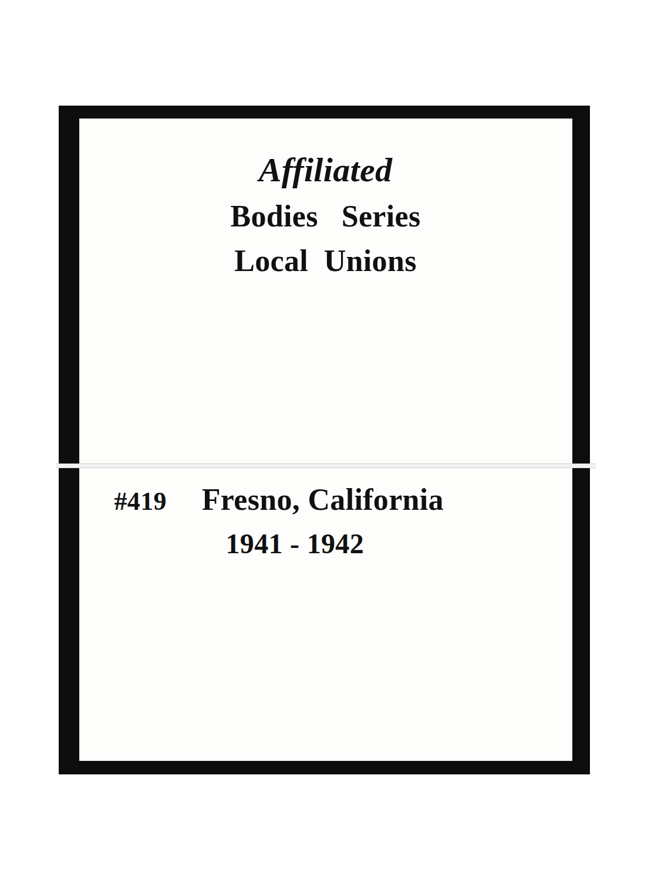Affiliated
Bodies Series
Local Unions
#419 Fresno, California
1941 - 1942